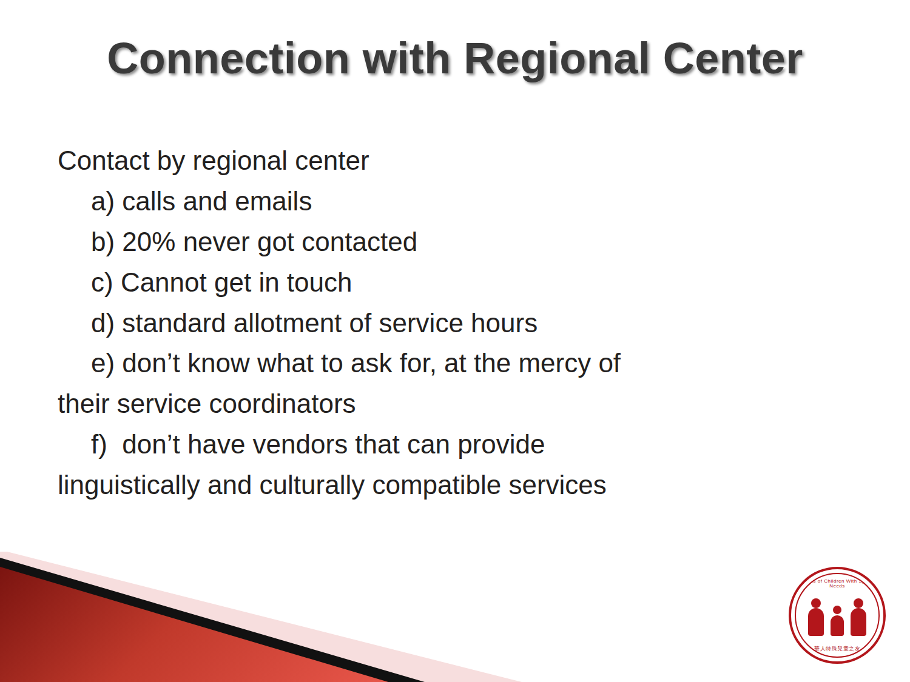Connection with Regional Center
Contact by regional center
a) calls and emails
b) 20% never got contacted
c) Cannot get in touch
d) standard allotment of service hours
e) don’t know what to ask for, at the mercy of
their service coordinators
f) don’t have vendors that can provide
linguistically and culturally compatible services
Friends of Children With Special Needs
華人特殊兒童之友